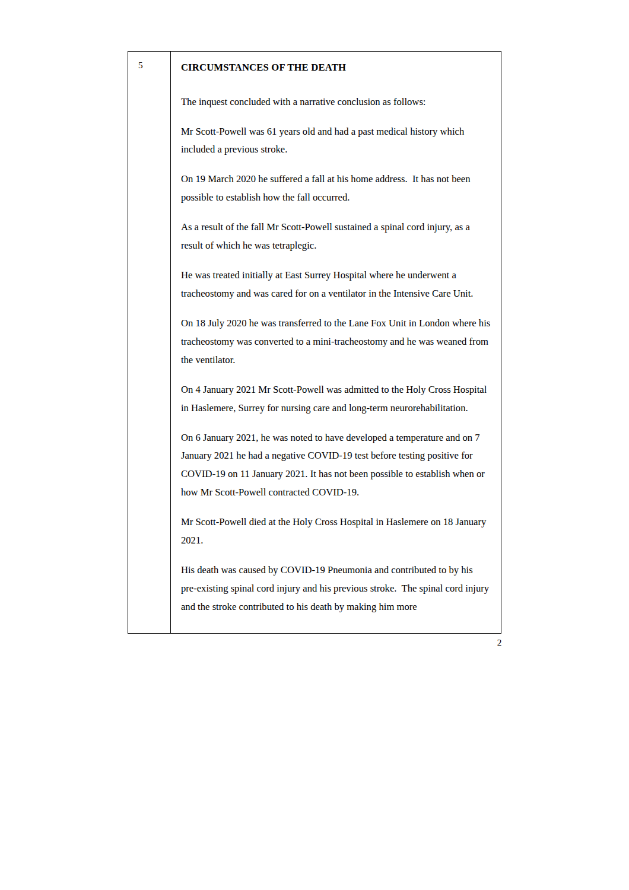| 5 | CIRCUMSTANCES OF THE DEATH The inquest concluded with a narrative conclusion as follows: Mr Scott-Powell was 61 years old and had a past medical history which included a previous stroke. On 19 March 2020 he suffered a fall at his home address. It has not been possible to establish how the fall occurred. As a result of the fall Mr Scott-Powell sustained a spinal cord injury, as a result of which he was tetraplegic. He was treated initially at East Surrey Hospital where he underwent a tracheostomy and was cared for on a ventilator in the Intensive Care Unit. On 18 July 2020 he was transferred to the Lane Fox Unit in London where his tracheostomy was converted to a mini-tracheostomy and he was weaned from the ventilator. On 4 January 2021 Mr Scott-Powell was admitted to the Holy Cross Hospital in Haslemere, Surrey for nursing care and long-term neurorehabilitation. On 6 January 2021, he was noted to have developed a temperature and on 7 January 2021 he had a negative COVID-19 test before testing positive for COVID-19 on 11 January 2021. It has not been possible to establish when or how Mr Scott-Powell contracted COVID-19. Mr Scott-Powell died at the Holy Cross Hospital in Haslemere on 18 January 2021. His death was caused by COVID-19 Pneumonia and contributed to by his pre-existing spinal cord injury and his previous stroke. The spinal cord injury and the stroke contributed to his death by making him more |
2